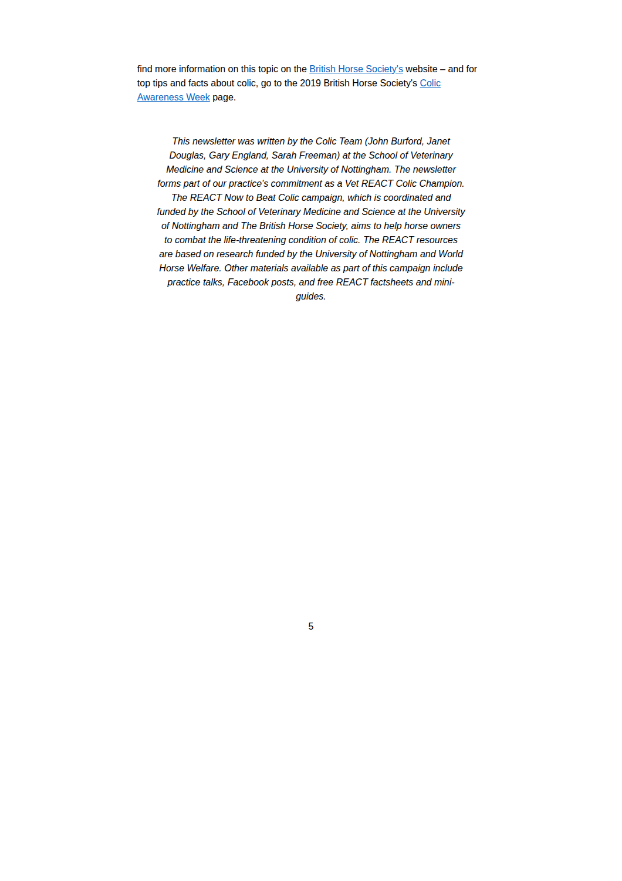find more information on this topic on the British Horse Society's website – and for top tips and facts about colic, go to the 2019 British Horse Society's Colic Awareness Week page.
This newsletter was written by the Colic Team (John Burford, Janet Douglas, Gary England, Sarah Freeman) at the School of Veterinary Medicine and Science at the University of Nottingham. The newsletter forms part of our practice's commitment as a Vet REACT Colic Champion. The REACT Now to Beat Colic campaign, which is coordinated and funded by the School of Veterinary Medicine and Science at the University of Nottingham and The British Horse Society, aims to help horse owners to combat the life-threatening condition of colic. The REACT resources are based on research funded by the University of Nottingham and World Horse Welfare. Other materials available as part of this campaign include practice talks, Facebook posts, and free REACT factsheets and mini-guides.
5